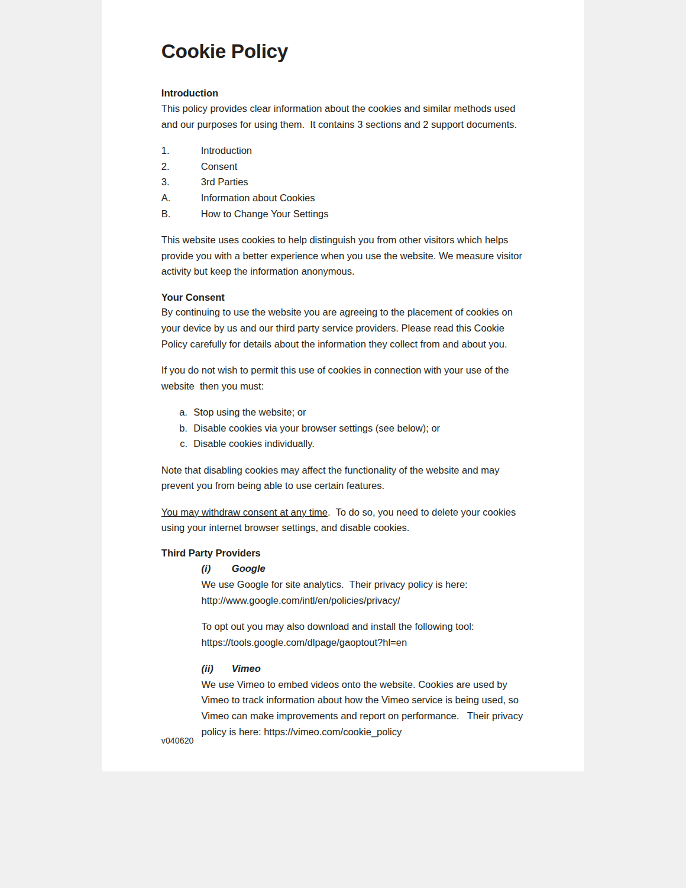Cookie Policy
Introduction
This policy provides clear information about the cookies and similar methods used and our purposes for using them. It contains 3 sections and 2 support documents.
1. Introduction
2. Consent
3. 3rd Parties
A. Information about Cookies
B. How to Change Your Settings
This website uses cookies to help distinguish you from other visitors which helps provide you with a better experience when you use the website. We measure visitor activity but keep the information anonymous.
Your Consent
By continuing to use the website you are agreeing to the placement of cookies on your device by us and our third party service providers. Please read this Cookie Policy carefully for details about the information they collect from and about you.
If you do not wish to permit this use of cookies in connection with your use of the website then you must:
Stop using the website; or
Disable cookies via your browser settings (see below); or
Disable cookies individually.
Note that disabling cookies may affect the functionality of the website and may prevent you from being able to use certain features.
You may withdraw consent at any time. To do so, you need to delete your cookies using your internet browser settings, and disable cookies.
Third Party Providers
(i) Google
We use Google for site analytics. Their privacy policy is here: http://www.google.com/intl/en/policies/privacy/
To opt out you may also download and install the following tool: https://tools.google.com/dlpage/gaoptout?hl=en
(ii) Vimeo
We use Vimeo to embed videos onto the website. Cookies are used by Vimeo to track information about how the Vimeo service is being used, so Vimeo can make improvements and report on performance. Their privacy policy is here: https://vimeo.com/cookie_policy
v040620